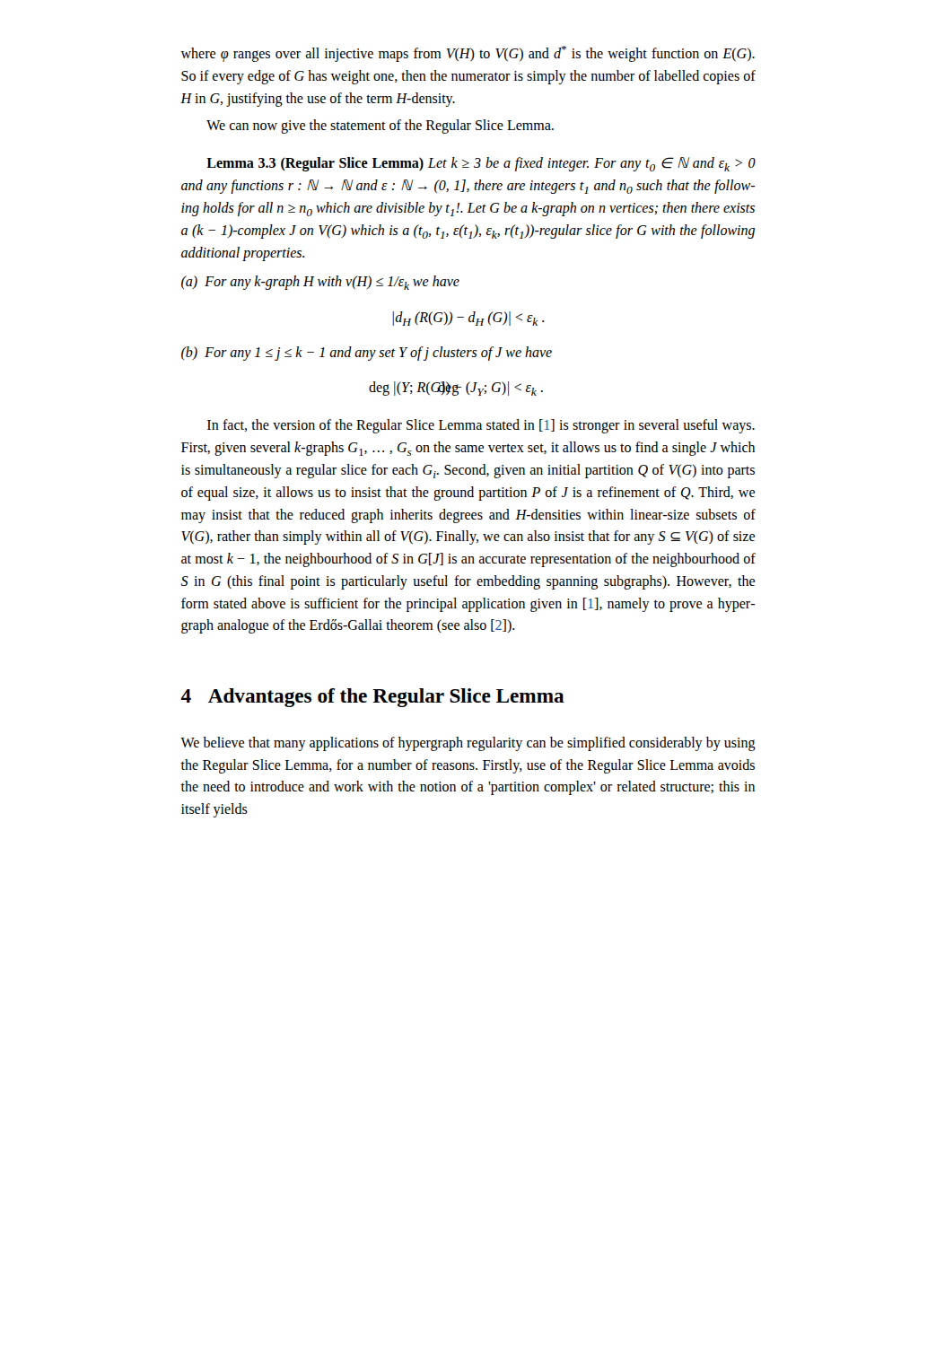where φ ranges over all injective maps from V(H) to V(G) and d* is the weight function on E(G). So if every edge of G has weight one, then the numerator is simply the number of labelled copies of H in G, justifying the use of the term H-density.
We can now give the statement of the Regular Slice Lemma.
Lemma 3.3 (Regular Slice Lemma) Let k ≥ 3 be a fixed integer. For any t0 ∈ ℕ and εk > 0 and any functions r : ℕ → ℕ and ε : ℕ → (0, 1], there are integers t1 and n0 such that the following holds for all n ≥ n0 which are divisible by t1!. Let G be a k-graph on n vertices; then there exists a (k − 1)-complex J on V(G) which is a (t0, t1, ε(t1), εk, r(t1))-regular slice for G with the following additional properties.
(a) For any k-graph H with v(H) ≤ 1/εk we have |dH (R(G)) − dH (G)| < εk .
(b) For any 1 ≤ j ≤ k − 1 and any set Y of j clusters of J we have |deg(Y; R(G)) − deg(JY; G)| < εk .
In fact, the version of the Regular Slice Lemma stated in [1] is stronger in several useful ways. First, given several k-graphs G1, … , Gs on the same vertex set, it allows us to find a single J which is simultaneously a regular slice for each Gi. Second, given an initial partition Q of V(G) into parts of equal size, it allows us to insist that the ground partition P of J is a refinement of Q. Third, we may insist that the reduced graph inherits degrees and H-densities within linear-size subsets of V(G), rather than simply within all of V(G). Finally, we can also insist that for any S ⊆ V(G) of size at most k − 1, the neighbourhood of S in G[J] is an accurate representation of the neighbourhood of S in G (this final point is particularly useful for embedding spanning subgraphs). However, the form stated above is sufficient for the principal application given in [1], namely to prove a hypergraph analogue of the Erdős-Gallai theorem (see also [2]).
4 Advantages of the Regular Slice Lemma
We believe that many applications of hypergraph regularity can be simplified considerably by using the Regular Slice Lemma, for a number of reasons. Firstly, use of the Regular Slice Lemma avoids the need to introduce and work with the notion of a 'partition complex' or related structure; this in itself yields